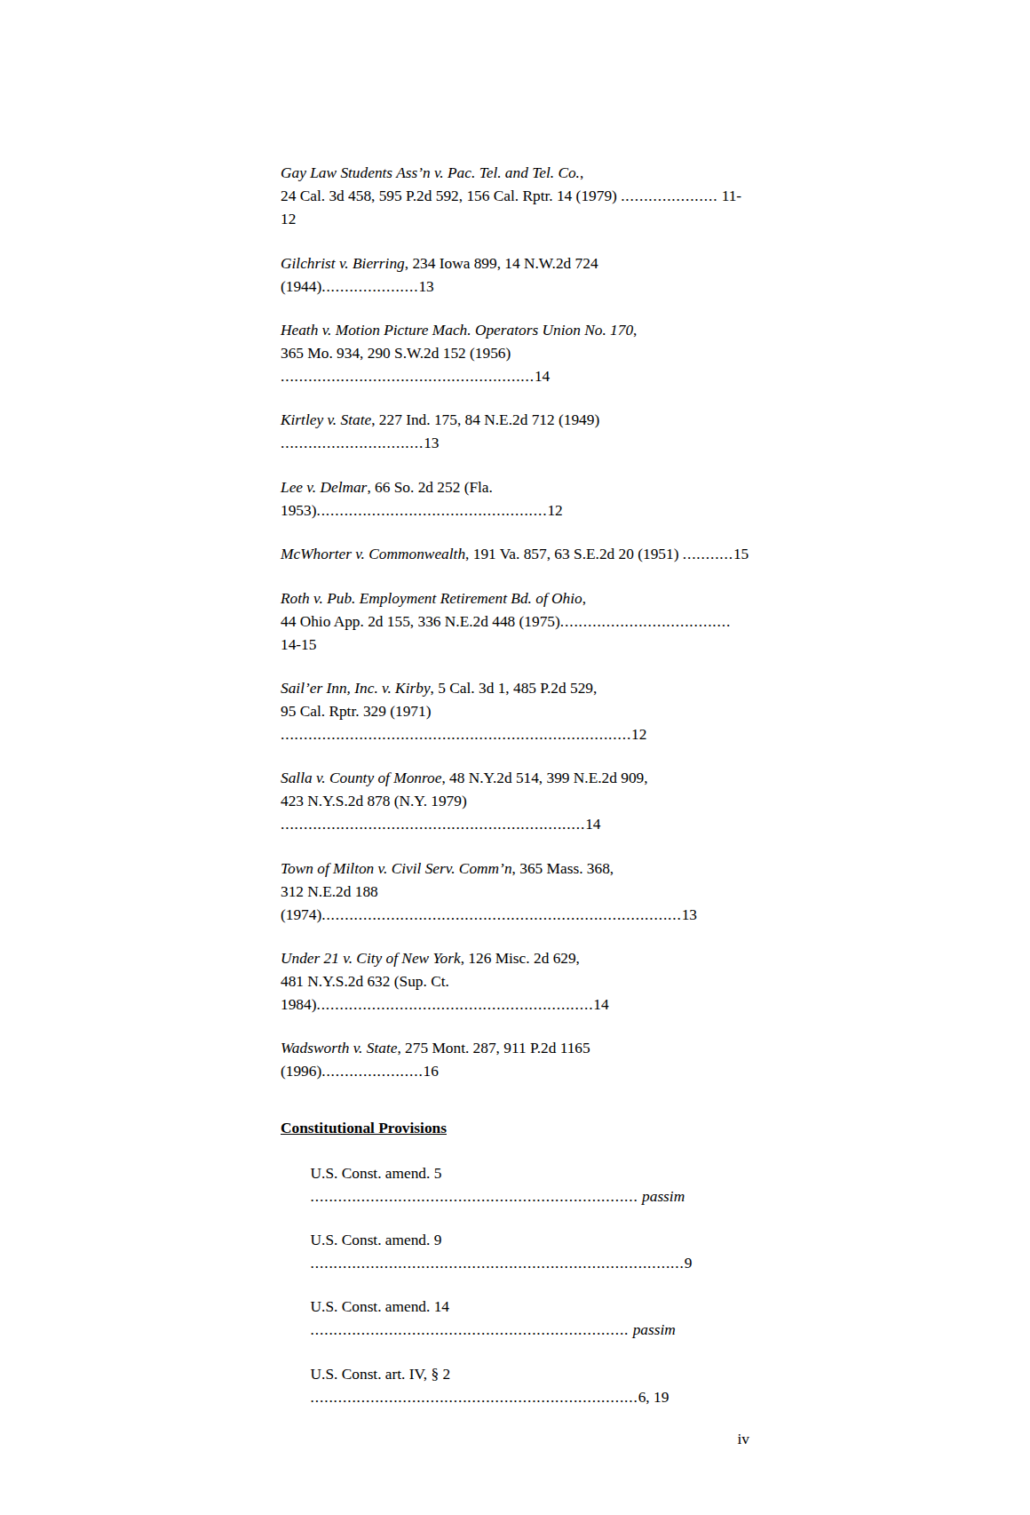Gay Law Students Ass’n v. Pac. Tel. and Tel. Co.,
24 Cal. 3d 458, 595 P.2d 592, 156 Cal. Rptr. 14 (1979) ..................... 11-12
Gilchrist v. Bierring, 234 Iowa 899, 14 N.W.2d 724 (1944)..................... 13
Heath v. Motion Picture Mach. Operators Union No. 170,
365 Mo. 934, 290 S.W.2d 152 (1956) ....................................................... 14
Kirtley v. State, 227 Ind. 175, 84 N.E.2d 712 (1949) ............................... 13
Lee v. Delmar, 66 So. 2d 252 (Fla. 1953).................................................. 12
McWhorter v. Commonwealth, 191 Va. 857, 63 S.E.2d 20 (1951) ........... 15
Roth v. Pub. Employment Retirement Bd. of Ohio,
44 Ohio App. 2d 155, 336 N.E.2d 448 (1975)..................................... 14-15
Sail’er Inn, Inc. v. Kirby, 5 Cal. 3d 1, 485 P.2d 529,
95 Cal. Rptr. 329 (1971) ............................................................................ 12
Salla v. County of Monroe, 48 N.Y.2d 514, 399 N.E.2d 909,
423 N.Y.S.2d 878 (N.Y. 1979) .................................................................. 14
Town of Milton v. Civil Serv. Comm’n, 365 Mass. 368,
312 N.E.2d 188 (1974).............................................................................. 13
Under 21 v. City of New York, 126 Misc. 2d 629,
481 N.Y.S.2d 632 (Sup. Ct. 1984)............................................................ 14
Wadsworth v. State, 275 Mont. 287, 911 P.2d 1165 (1996)...................... 16
Constitutional Provisions
U.S. Const. amend. 5 ....................................................................... passim
U.S. Const. amend. 9 ................................................................................. 9
U.S. Const. amend. 14 ..................................................................... passim
U.S. Const. art. IV, § 2 ....................................................................... 6, 19
iv